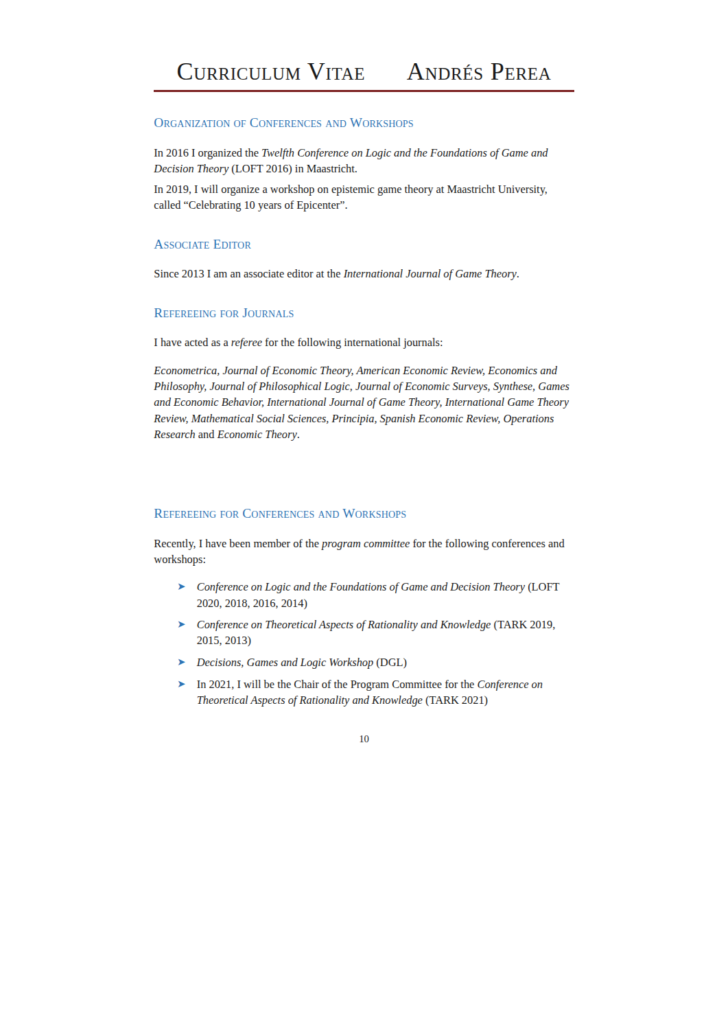Curriculum VitaeAndrés Perea
Organization of Conferences and Workshops
In 2016 I organized the Twelfth Conference on Logic and the Foundations of Game and Decision Theory (LOFT 2016) in Maastricht.
In 2019, I will organize a workshop on epistemic game theory at Maastricht University, called “Celebrating 10 years of Epicenter”.
Associate Editor
Since 2013 I am an associate editor at the International Journal of Game Theory.
Refereeing for Journals
I have acted as a referee for the following international journals:
Econometrica, Journal of Economic Theory, American Economic Review, Economics and Philosophy, Journal of Philosophical Logic, Journal of Economic Surveys, Synthese, Games and Economic Behavior, International Journal of Game Theory, International Game Theory Review, Mathematical Social Sciences, Principia, Spanish Economic Review, Operations Research and Economic Theory.
Refereeing for Conferences and Workshops
Recently, I have been member of the program committee for the following conferences and workshops:
Conference on Logic and the Foundations of Game and Decision Theory (LOFT 2020, 2018, 2016, 2014)
Conference on Theoretical Aspects of Rationality and Knowledge (TARK 2019, 2015, 2013)
Decisions, Games and Logic Workshop (DGL)
In 2021, I will be the Chair of the Program Committee for the Conference on Theoretical Aspects of Rationality and Knowledge (TARK 2021)
10